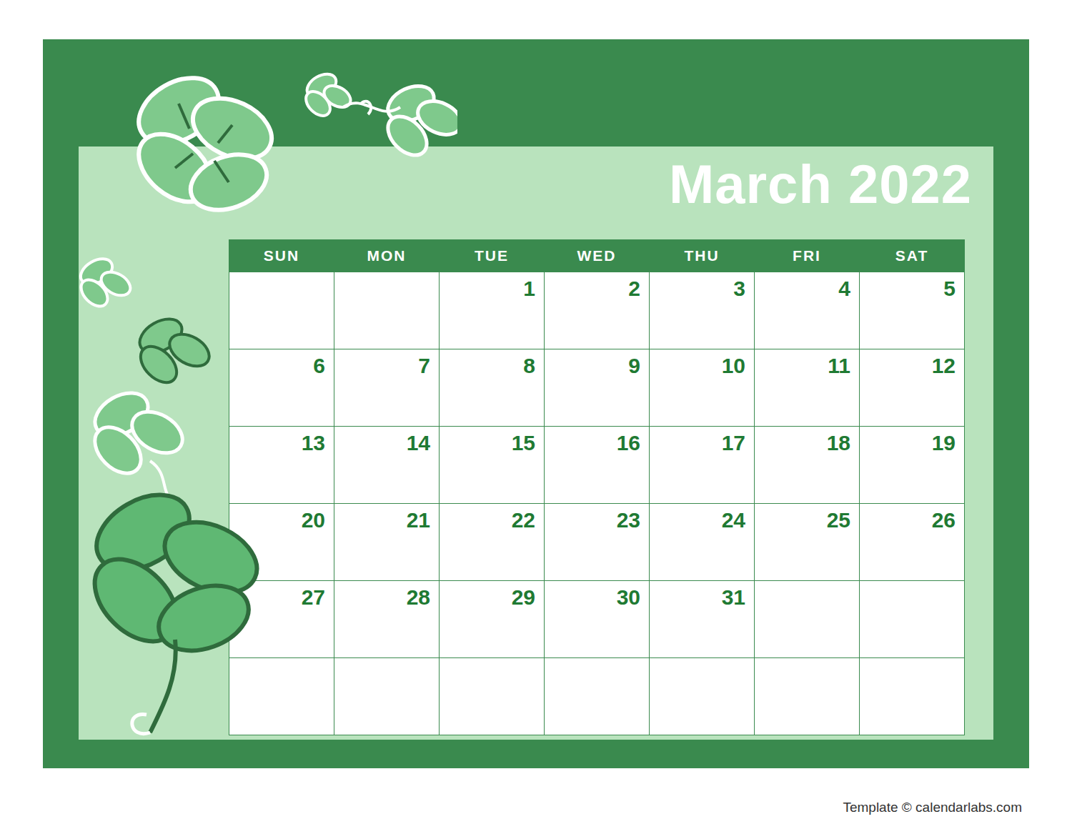March 2022
| SUN | MON | TUE | WED | THU | FRI | SAT |
| --- | --- | --- | --- | --- | --- | --- |
| | | 1 | 2 | 3 | 4 | 5 |
| 6 | 7 | 8 | 9 | 10 | 11 | 12 |
| 13 | 14 | 15 | 16 | 17 | 18 | 19 |
| 20 | 21 | 22 | 23 | 24 | 25 | 26 |
| 27 | 28 | 29 | 30 | 31 | | |
Template © calendarlabs.com